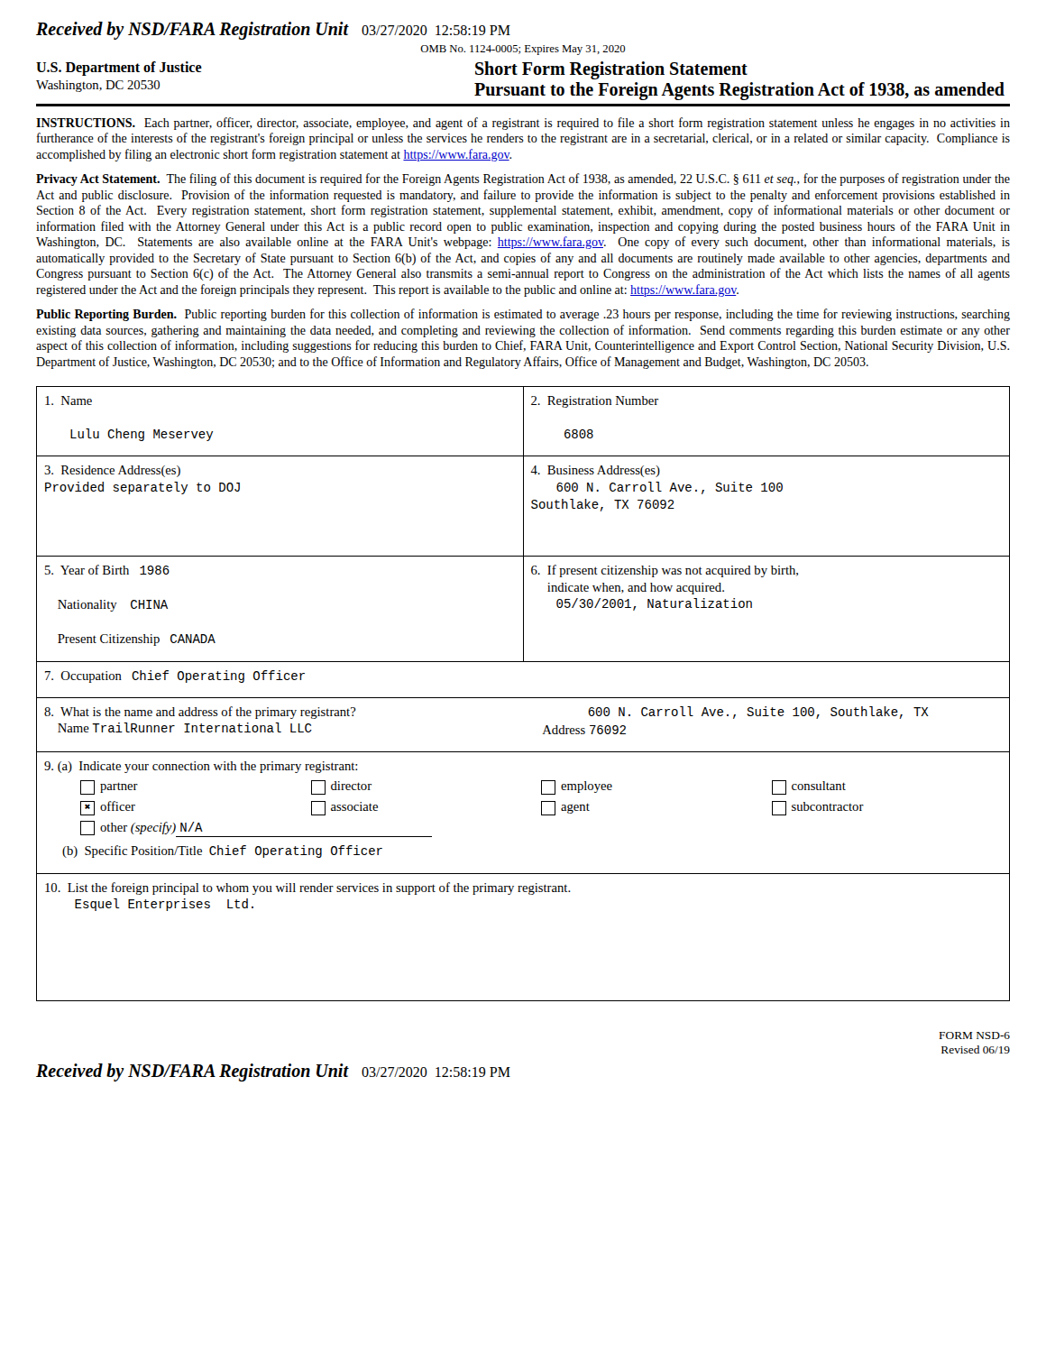Received by NSD/FARA Registration Unit 03/27/2020 12:58:19 PM
OMB No. 1124-0005; Expires May 31, 2020
| U.S. Department of Justice Washington, DC 20530 | Short Form Registration Statement Pursuant to the Foreign Agents Registration Act of 1938, as amended |
INSTRUCTIONS. Each partner, officer, director, associate, employee, and agent of a registrant is required to file a short form registration statement unless he engages in no activities in furtherance of the interests of the registrant's foreign principal or unless the services he renders to the registrant are in a secretarial, clerical, or in a related or similar capacity. Compliance is accomplished by filing an electronic short form registration statement at https://www.fara.gov.
Privacy Act Statement. The filing of this document is required for the Foreign Agents Registration Act of 1938, as amended, 22 U.S.C. § 611 et seq., for the purposes of registration under the Act and public disclosure. Provision of the information requested is mandatory, and failure to provide the information is subject to the penalty and enforcement provisions established in Section 8 of the Act. Every registration statement, short form registration statement, supplemental statement, exhibit, amendment, copy of informational materials or other document or information filed with the Attorney General under this Act is a public record open to public examination, inspection and copying during the posted business hours of the FARA Unit in Washington, DC. Statements are also available online at the FARA Unit's webpage: https://www.fara.gov. One copy of every such document, other than informational materials, is automatically provided to the Secretary of State pursuant to Section 6(b) of the Act, and copies of any and all documents are routinely made available to other agencies, departments and Congress pursuant to Section 6(c) of the Act. The Attorney General also transmits a semi-annual report to Congress on the administration of the Act which lists the names of all agents registered under the Act and the foreign principals they represent. This report is available to the public and online at: https://www.fara.gov.
Public Reporting Burden. Public reporting burden for this collection of information is estimated to average .23 hours per response, including the time for reviewing instructions, searching existing data sources, gathering and maintaining the data needed, and completing and reviewing the collection of information. Send comments regarding this burden estimate or any other aspect of this collection of information, including suggestions for reducing this burden to Chief, FARA Unit, Counterintelligence and Export Control Section, National Security Division, U.S. Department of Justice, Washington, DC 20530; and to the Office of Information and Regulatory Affairs, Office of Management and Budget, Washington, DC 20503.
| 1. Name Lulu Cheng Meservey | 2. Registration Number 6808 |
| 3. Residence Address(es) Provided separately to DOJ | 4. Business Address(es) 600 N. Carroll Ave., Suite 100 Southlake, TX 76092 |
| 5. Year of Birth 1986 Nationality CHINA Present Citizenship CANADA | 6. If present citizenship was not acquired by birth, indicate when, and how acquired. 05/30/2001, Naturalization |
| 7. Occupation Chief Operating Officer |
| / 8. What is the name and address of the primary registrant? Name TrailRunner International LLC / 600 N. Carroll Ave., Suite 100, Southlake, TX Address 76092 / |
| 9. (a) Indicate your connection with the primary registrant: partner director employee consultant officer associate agent subcontractor other (specify) N/A (b) Specific Position/Title Chief Operating Officer |
| 10. List the foreign principal to whom you will render services in support of the primary registrant. Esquel Enterprises Ltd. |
FORM NSD-6
Revised 06/19
Received by NSD/FARA Registration Unit 03/27/2020 12:58:19 PM